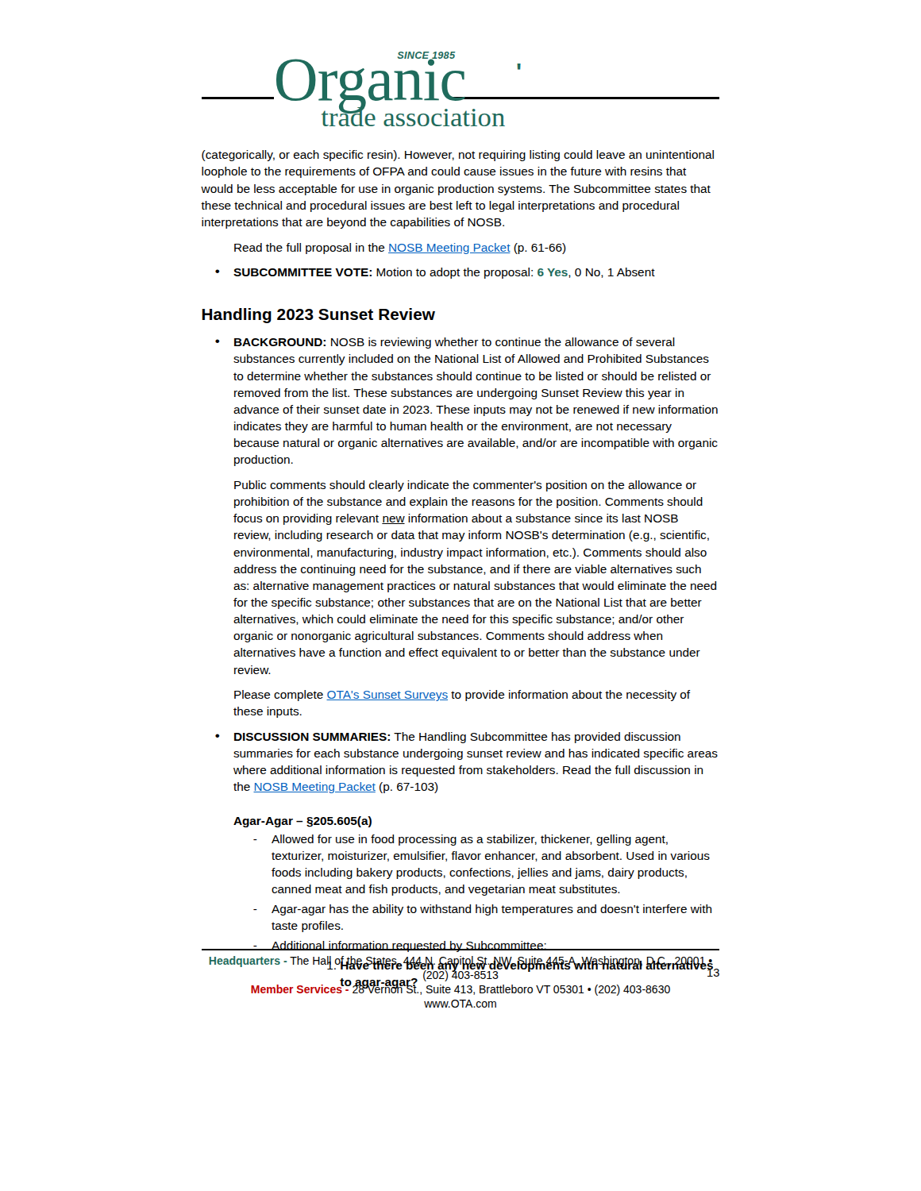Organic SINCE 1985 ' trade association
(categorically, or each specific resin). However, not requiring listing could leave an unintentional loophole to the requirements of OFPA and could cause issues in the future with resins that would be less acceptable for use in organic production systems. The Subcommittee states that these technical and procedural issues are best left to legal interpretations and procedural interpretations that are beyond the capabilities of NOSB.
Read the full proposal in the NOSB Meeting Packet (p. 61-66)
SUBCOMMITTEE VOTE: Motion to adopt the proposal: 6 Yes, 0 No, 1 Absent
Handling 2023 Sunset Review
BACKGROUND: NOSB is reviewing whether to continue the allowance of several substances currently included on the National List of Allowed and Prohibited Substances to determine whether the substances should continue to be listed or should be relisted or removed from the list. These substances are undergoing Sunset Review this year in advance of their sunset date in 2023. These inputs may not be renewed if new information indicates they are harmful to human health or the environment, are not necessary because natural or organic alternatives are available, and/or are incompatible with organic production.
Public comments should clearly indicate the commenter's position on the allowance or prohibition of the substance and explain the reasons for the position. Comments should focus on providing relevant new information about a substance since its last NOSB review, including research or data that may inform NOSB's determination (e.g., scientific, environmental, manufacturing, industry impact information, etc.). Comments should also address the continuing need for the substance, and if there are viable alternatives such as: alternative management practices or natural substances that would eliminate the need for the specific substance; other substances that are on the National List that are better alternatives, which could eliminate the need for this specific substance; and/or other organic or nonorganic agricultural substances. Comments should address when alternatives have a function and effect equivalent to or better than the substance under review.
Please complete OTA's Sunset Surveys to provide information about the necessity of these inputs.
DISCUSSION SUMMARIES: The Handling Subcommittee has provided discussion summaries for each substance undergoing sunset review and has indicated specific areas where additional information is requested from stakeholders. Read the full discussion in the NOSB Meeting Packet (p. 67-103)
Agar-Agar – §205.605(a)
Allowed for use in food processing as a stabilizer, thickener, gelling agent, texturizer, moisturizer, emulsifier, flavor enhancer, and absorbent. Used in various foods including bakery products, confections, jellies and jams, dairy products, canned meat and fish products, and vegetarian meat substitutes.
Agar-agar has the ability to withstand high temperatures and doesn't interfere with taste profiles.
Additional information requested by Subcommittee:
Have there been any new developments with natural alternatives to agar-agar?
13
Headquarters - The Hall of the States, 444 N. Capitol St. NW, Suite 445-A, Washington, D.C., 20001 • (202) 403-8513
Member Services - 28 Vernon St., Suite 413, Brattleboro VT 05301 • (202) 403-8630
www.OTA.com